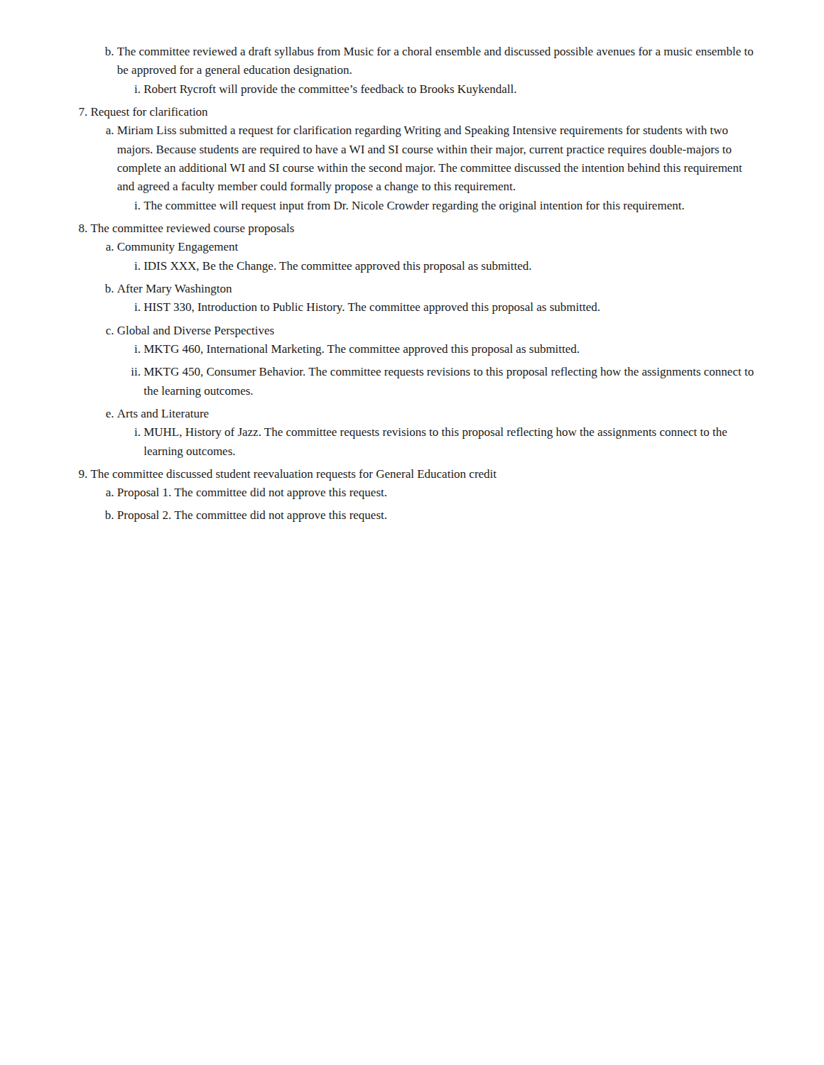The committee reviewed a draft syllabus from Music for a choral ensemble and discussed possible avenues for a music ensemble to be approved for a general education designation.
Robert Rycroft will provide the committee’s feedback to Brooks Kuykendall.
Request for clarification
Miriam Liss submitted a request for clarification regarding Writing and Speaking Intensive requirements for students with two majors. Because students are required to have a WI and SI course within their major, current practice requires double-majors to complete an additional WI and SI course within the second major. The committee discussed the intention behind this requirement and agreed a faculty member could formally propose a change to this requirement.
The committee will request input from Dr. Nicole Crowder regarding the original intention for this requirement.
The committee reviewed course proposals
Community Engagement
IDIS XXX, Be the Change. The committee approved this proposal as submitted.
After Mary Washington
HIST 330, Introduction to Public History. The committee approved this proposal as submitted.
Global and Diverse Perspectives
MKTG 460, International Marketing. The committee approved this proposal as submitted.
MKTG 450, Consumer Behavior. The committee requests revisions to this proposal reflecting how the assignments connect to the learning outcomes.
Arts and Literature
MUHL, History of Jazz. The committee requests revisions to this proposal reflecting how the assignments connect to the learning outcomes.
The committee discussed student reevaluation requests for General Education credit
Proposal 1. The committee did not approve this request.
Proposal 2. The committee did not approve this request.